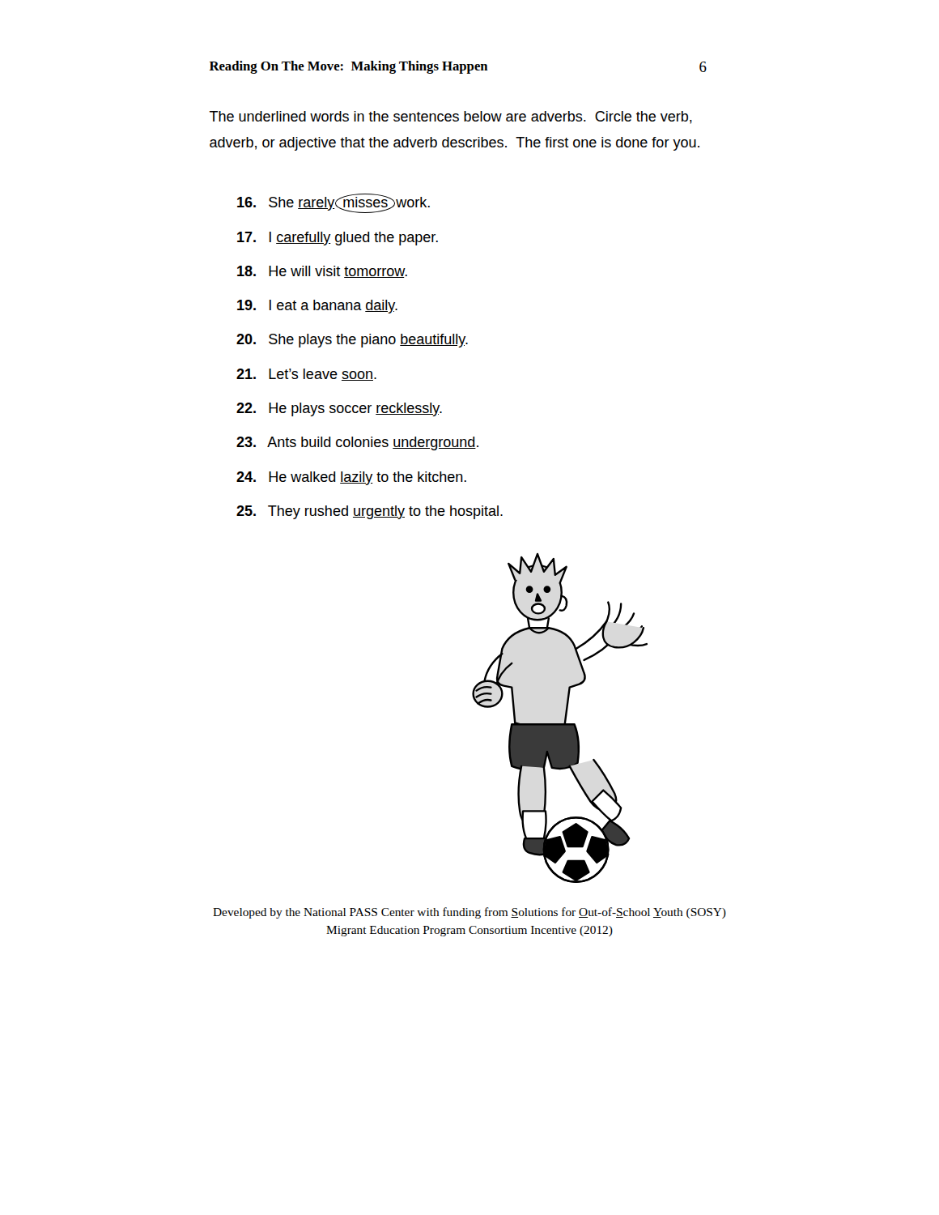Reading On The Move: Making Things Happen
6
The underlined words in the sentences below are adverbs. Circle the verb, adverb, or adjective that the adverb describes. The first one is done for you.
16. She rarely misseswork.
17. I carefully glued the paper.
18. He will visit tomorrow.
19. I eat a banana daily.
20. She plays the piano beautifully.
21. Let’s leave soon.
22. He plays soccer recklessly.
23. Ants build colonies underground.
24. He walked lazily to the kitchen.
25. They rushed urgently to the hospital.
Developed by the National PASS Center with funding from Solutions for Out-of-School Youth (SOSY)
Migrant Education Program Consortium Incentive (2012)